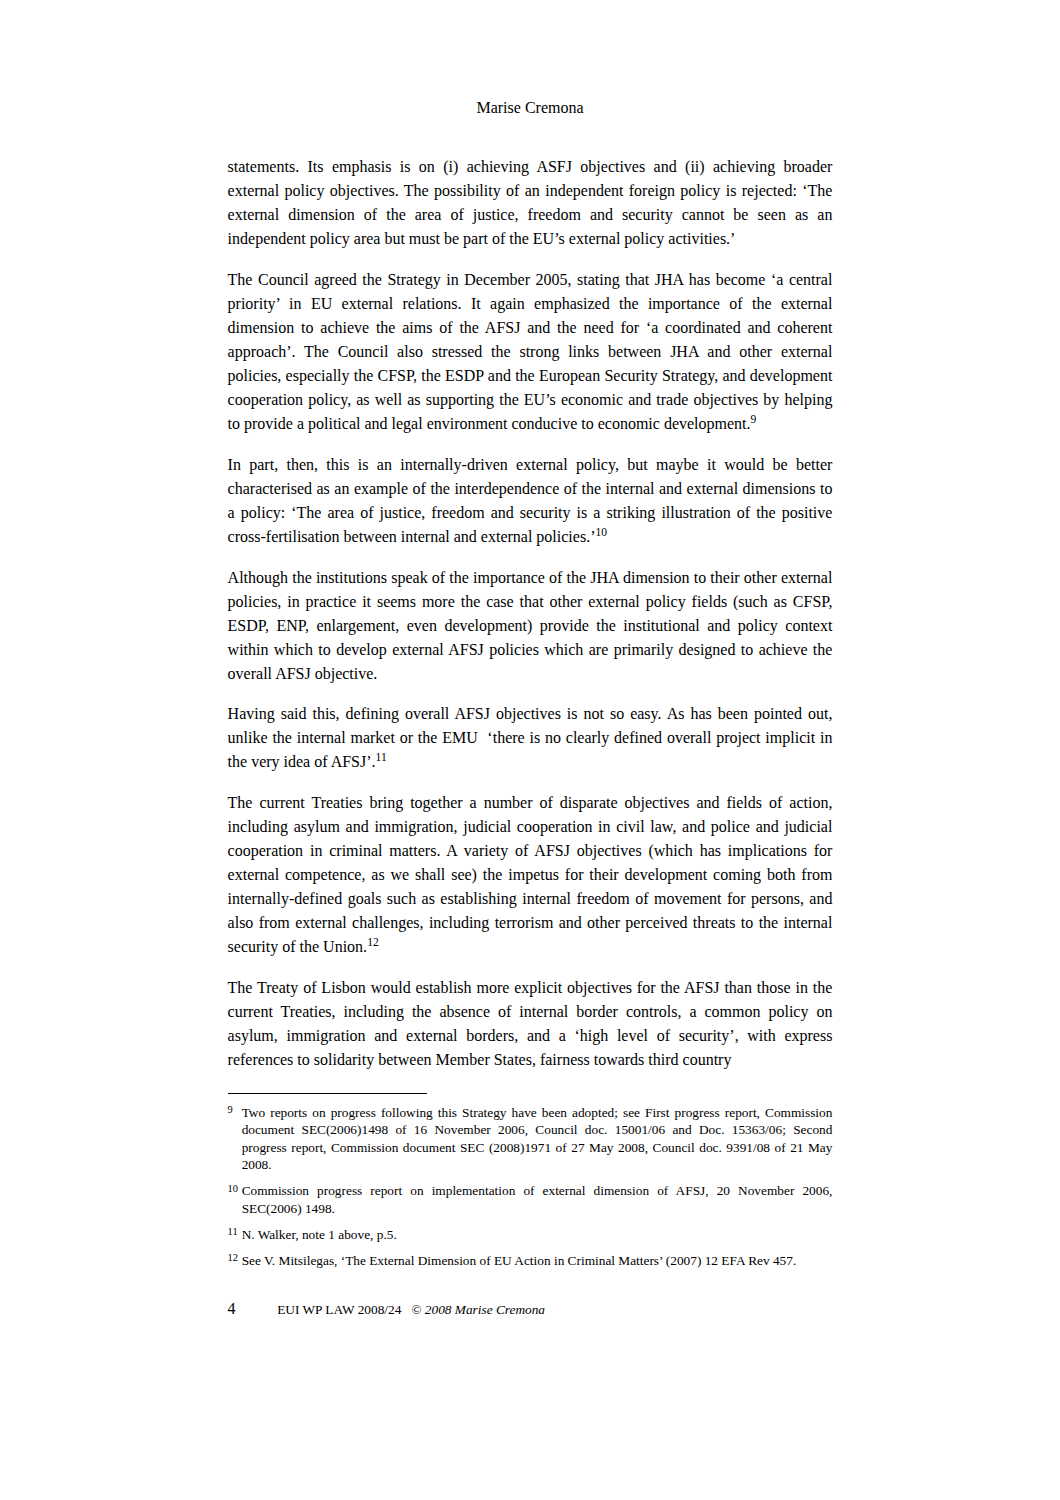Marise Cremona
statements. Its emphasis is on (i) achieving ASFJ objectives and (ii) achieving broader external policy objectives. The possibility of an independent foreign policy is rejected: ‘The external dimension of the area of justice, freedom and security cannot be seen as an independent policy area but must be part of the EU’s external policy activities.’
The Council agreed the Strategy in December 2005, stating that JHA has become ‘a central priority’ in EU external relations. It again emphasized the importance of the external dimension to achieve the aims of the AFSJ and the need for ‘a coordinated and coherent approach’. The Council also stressed the strong links between JHA and other external policies, especially the CFSP, the ESDP and the European Security Strategy, and development cooperation policy, as well as supporting the EU’s economic and trade objectives by helping to provide a political and legal environment conducive to economic development.9
In part, then, this is an internally-driven external policy, but maybe it would be better characterised as an example of the interdependence of the internal and external dimensions to a policy: ‘The area of justice, freedom and security is a striking illustration of the positive cross-fertilisation between internal and external policies.’10
Although the institutions speak of the importance of the JHA dimension to their other external policies, in practice it seems more the case that other external policy fields (such as CFSP, ESDP, ENP, enlargement, even development) provide the institutional and policy context within which to develop external AFSJ policies which are primarily designed to achieve the overall AFSJ objective.
Having said this, defining overall AFSJ objectives is not so easy. As has been pointed out, unlike the internal market or the EMU ‘there is no clearly defined overall project implicit in the very idea of AFSJ’.11
The current Treaties bring together a number of disparate objectives and fields of action, including asylum and immigration, judicial cooperation in civil law, and police and judicial cooperation in criminal matters. A variety of AFSJ objectives (which has implications for external competence, as we shall see) the impetus for their development coming both from internally-defined goals such as establishing internal freedom of movement for persons, and also from external challenges, including terrorism and other perceived threats to the internal security of the Union.12
The Treaty of Lisbon would establish more explicit objectives for the AFSJ than those in the current Treaties, including the absence of internal border controls, a common policy on asylum, immigration and external borders, and a ‘high level of security’, with express references to solidarity between Member States, fairness towards third country
9
Two reports on progress following this Strategy have been adopted; see First progress report, Commission document SEC(2006)1498 of 16 November 2006, Council doc. 15001/06 and Doc. 15363/06; Second progress report, Commission document SEC (2008)1971 of 27 May 2008, Council doc. 9391/08 of 21 May 2008.
10
Commission progress report on implementation of external dimension of AFSJ, 20 November 2006, SEC(2006) 1498.
11
N. Walker, note 1 above, p.5.
12
See V. Mitsilegas, ‘The External Dimension of EU Action in Criminal Matters’ (2007) 12 EFA Rev 457.
4
EUI WP LAW 2008/24 © 2008 Marise Cremona